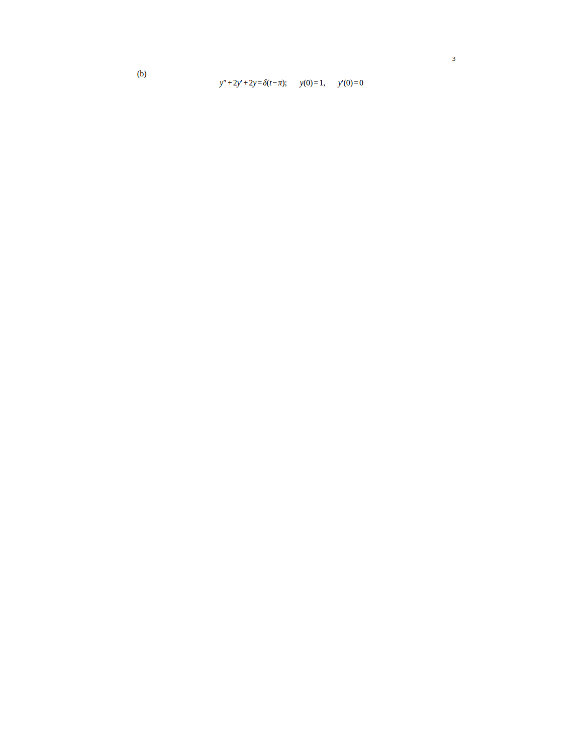3
(b)
y″+2y′+2y=δ(t−π); y(0)=1, y′(0)=0